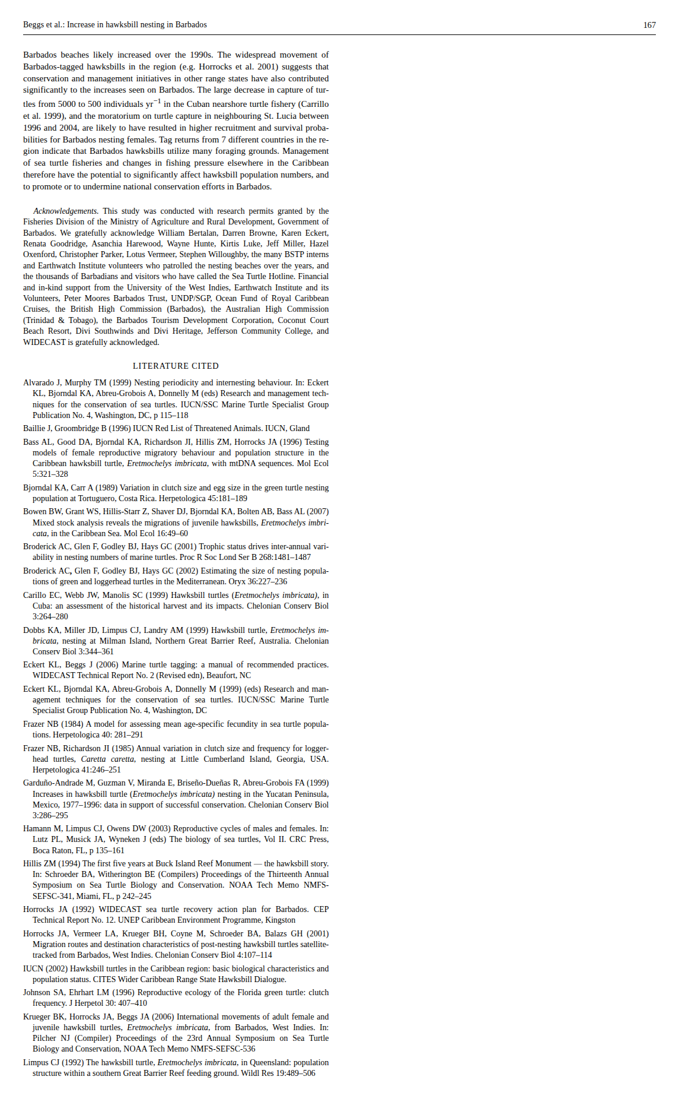Beggs et al.: Increase in hawksbill nesting in Barbados
167
Barbados beaches likely increased over the 1990s. The widespread movement of Barbados-tagged hawksbills in the region (e.g. Horrocks et al. 2001) suggests that conservation and management initiatives in other range states have also contributed significantly to the increases seen on Barbados. The large decrease in capture of turtles from 5000 to 500 individuals yr−1 in the Cuban nearshore turtle fishery (Carrillo et al. 1999), and the moratorium on turtle capture in neighbouring St. Lucia between 1996 and 2004, are likely to have resulted in higher recruitment and survival probabilities for Barbados nesting females. Tag returns from 7 different countries in the region indicate that Barbados hawksbills utilize many foraging grounds. Management of sea turtle fisheries and changes in fishing pressure elsewhere in the Caribbean therefore have the potential to significantly affect hawksbill population numbers, and to promote or to undermine national conservation efforts in Barbados.
Acknowledgements. This study was conducted with research permits granted by the Fisheries Division of the Ministry of Agriculture and Rural Development, Government of Barbados. We gratefully acknowledge William Bertalan, Darren Browne, Karen Eckert, Renata Goodridge, Asanchia Harewood, Wayne Hunte, Kirtis Luke, Jeff Miller, Hazel Oxenford, Christopher Parker, Lotus Vermeer, Stephen Willoughby, the many BSTP interns and Earthwatch Institute volunteers who patrolled the nesting beaches over the years, and the thousands of Barbadians and visitors who have called the Sea Turtle Hotline. Financial and in-kind support from the University of the West Indies, Earthwatch Institute and its Volunteers, Peter Moores Barbados Trust, UNDP/SGP, Ocean Fund of Royal Caribbean Cruises, the British High Commission (Barbados), the Australian High Commission (Trinidad & Tobago), the Barbados Tourism Development Corporation, Coconut Court Beach Resort, Divi Southwinds and Divi Heritage, Jefferson Community College, and WIDECAST is gratefully acknowledged.
LITERATURE CITED
Alvarado J, Murphy TM (1999) Nesting periodicity and internesting behaviour. In: Eckert KL, Bjorndal KA, Abreu-Grobois A, Donnelly M (eds) Research and management techniques for the conservation of sea turtles. IUCN/SSC Marine Turtle Specialist Group Publication No. 4, Washington, DC, p 115–118
Baillie J, Groombridge B (1996) IUCN Red List of Threatened Animals. IUCN, Gland
Bass AL, Good DA, Bjorndal KA, Richardson JI, Hillis ZM, Horrocks JA (1996) Testing models of female reproductive migratory behaviour and population structure in the Caribbean hawksbill turtle, Eretmochelys imbricata, with mtDNA sequences. Mol Ecol 5:321–328
Bjorndal KA, Carr A (1989) Variation in clutch size and egg size in the green turtle nesting population at Tortuguero, Costa Rica. Herpetologica 45:181–189
Bowen BW, Grant WS, Hillis-Starr Z, Shaver DJ, Bjorndal KA, Bolten AB, Bass AL (2007) Mixed stock analysis reveals the migrations of juvenile hawksbills, Eretmochelys imbricata, in the Caribbean Sea. Mol Ecol 16:49–60
Broderick AC, Glen F, Godley BJ, Hays GC (2001) Trophic status drives inter-annual variability in nesting numbers of marine turtles. Proc R Soc Lond Ser B 268:1481–1487
Broderick AC, Glen F, Godley BJ, Hays GC (2002) Estimating the size of nesting populations of green and loggerhead turtles in the Mediterranean. Oryx 36:227–236
Carillo EC, Webb JW, Manolis SC (1999) Hawksbill turtles (Eretmochelys imbricata), in Cuba: an assessment of the historical harvest and its impacts. Chelonian Conserv Biol 3:264–280
Dobbs KA, Miller JD, Limpus CJ, Landry AM (1999) Hawksbill turtle, Eretmochelys imbricata, nesting at Milman Island, Northern Great Barrier Reef, Australia. Chelonian Conserv Biol 3:344–361
Eckert KL, Beggs J (2006) Marine turtle tagging: a manual of recommended practices. WIDECAST Technical Report No. 2 (Revised edn), Beaufort, NC
Eckert KL, Bjorndal KA, Abreu-Grobois A, Donnelly M (1999) (eds) Research and management techniques for the conservation of sea turtles. IUCN/SSC Marine Turtle Specialist Group Publication No. 4, Washington, DC
Frazer NB (1984) A model for assessing mean age-specific fecundity in sea turtle populations. Herpetologica 40: 281–291
Frazer NB, Richardson JI (1985) Annual variation in clutch size and frequency for loggerhead turtles, Caretta caretta, nesting at Little Cumberland Island, Georgia, USA. Herpetologica 41:246–251
Garduño-Andrade M, Guzman V, Miranda E, Briseño-Dueñas R, Abreu-Grobois FA (1999) Increases in hawksbill turtle (Eretmochelys imbricata) nesting in the Yucatan Peninsula, Mexico, 1977–1996: data in support of successful conservation. Chelonian Conserv Biol 3:286–295
Hamann M, Limpus CJ, Owens DW (2003) Reproductive cycles of males and females. In: Lutz PL, Musick JA, Wyneken J (eds) The biology of sea turtles, Vol II. CRC Press, Boca Raton, FL, p 135–161
Hillis ZM (1994) The first five years at Buck Island Reef Monument — the hawksbill story. In: Schroeder BA, Witherington BE (Compilers) Proceedings of the Thirteenth Annual Symposium on Sea Turtle Biology and Conservation. NOAA Tech Memo NMFS-SEFSC-341, Miami, FL, p 242–245
Horrocks JA (1992) WIDECAST sea turtle recovery action plan for Barbados. CEP Technical Report No. 12. UNEP Caribbean Environment Programme, Kingston
Horrocks JA, Vermeer LA, Krueger BH, Coyne M, Schroeder BA, Balazs GH (2001) Migration routes and destination characteristics of post-nesting hawksbill turtles satellite-tracked from Barbados, West Indies. Chelonian Conserv Biol 4:107–114
IUCN (2002) Hawksbill turtles in the Caribbean region: basic biological characteristics and population status. CITES Wider Caribbean Range State Hawksbill Dialogue.
Johnson SA, Ehrhart LM (1996) Reproductive ecology of the Florida green turtle: clutch frequency. J Herpetol 30: 407–410
Krueger BK, Horrocks JA, Beggs JA (2006) International movements of adult female and juvenile hawksbill turtles, Eretmochelys imbricata, from Barbados, West Indies. In: Pilcher NJ (Compiler) Proceedings of the 23rd Annual Symposium on Sea Turtle Biology and Conservation, NOAA Tech Memo NMFS-SEFSC-536
Limpus CJ (1992) The hawksbill turtle, Eretmochelys imbricata, in Queensland: population structure within a southern Great Barrier Reef feeding ground. Wildl Res 19:489–506